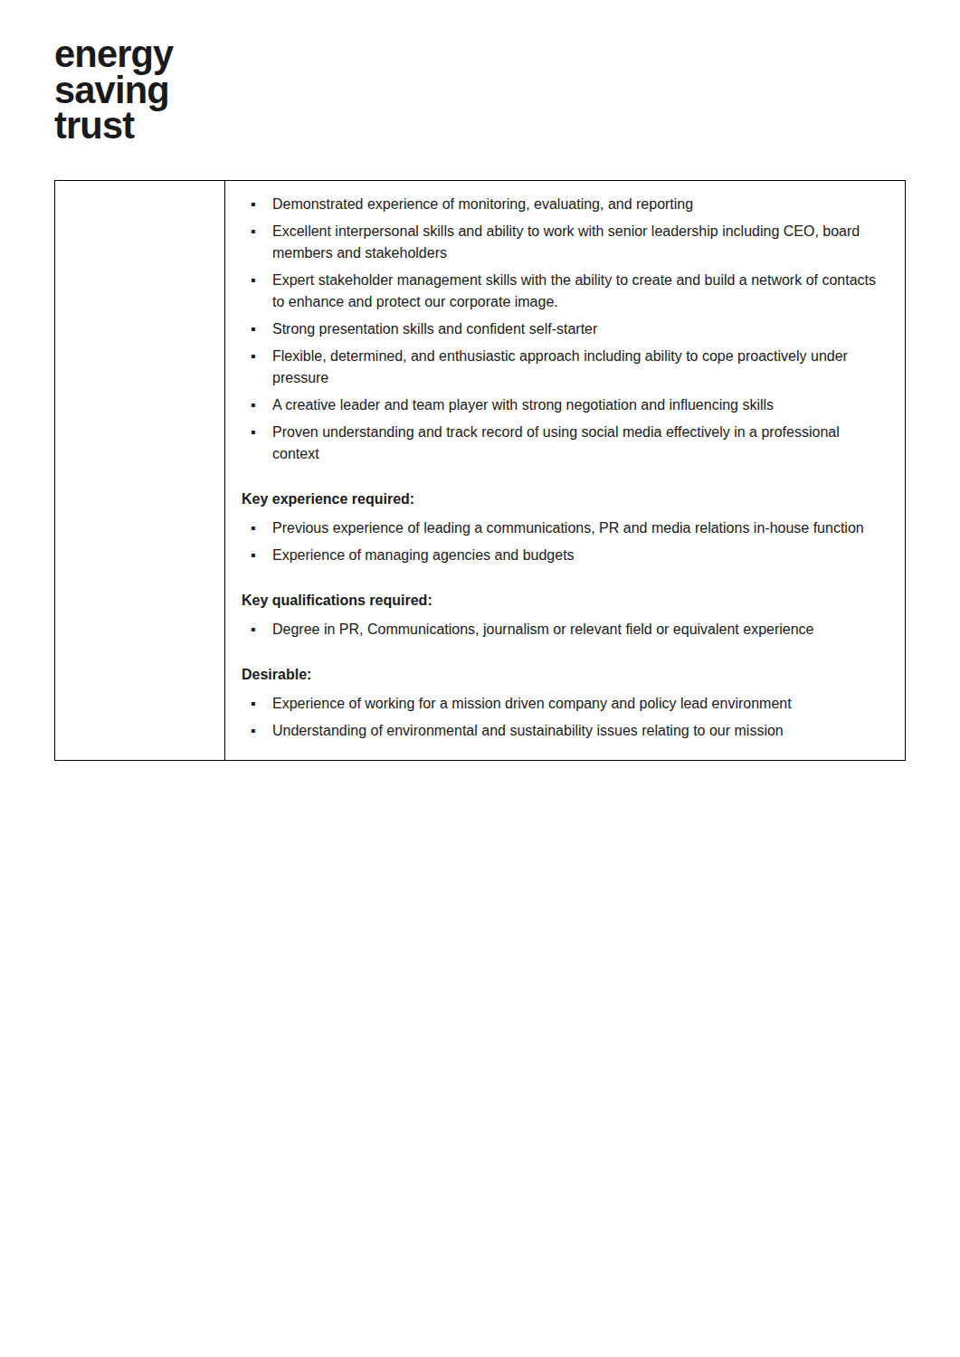energy saving trust
| | Demonstrated experience of monitoring, evaluating, and reporting Excellent interpersonal skills and ability to work with senior leadership including CEO, board members and stakeholders Expert stakeholder management skills with the ability to create and build a network of contacts to enhance and protect our corporate image. Strong presentation skills and confident self-starter Flexible, determined, and enthusiastic approach including ability to cope proactively under pressure A creative leader and team player with strong negotiation and influencing skills Proven understanding and track record of using social media effectively in a professional context Key experience required: Previous experience of leading a communications, PR and media relations in-house function Experience of managing agencies and budgets Key qualifications required: Degree in PR, Communications, journalism or relevant field or equivalent experience Desirable: Experience of working for a mission driven company and policy lead environment Understanding of environmental and sustainability issues relating to our mission |